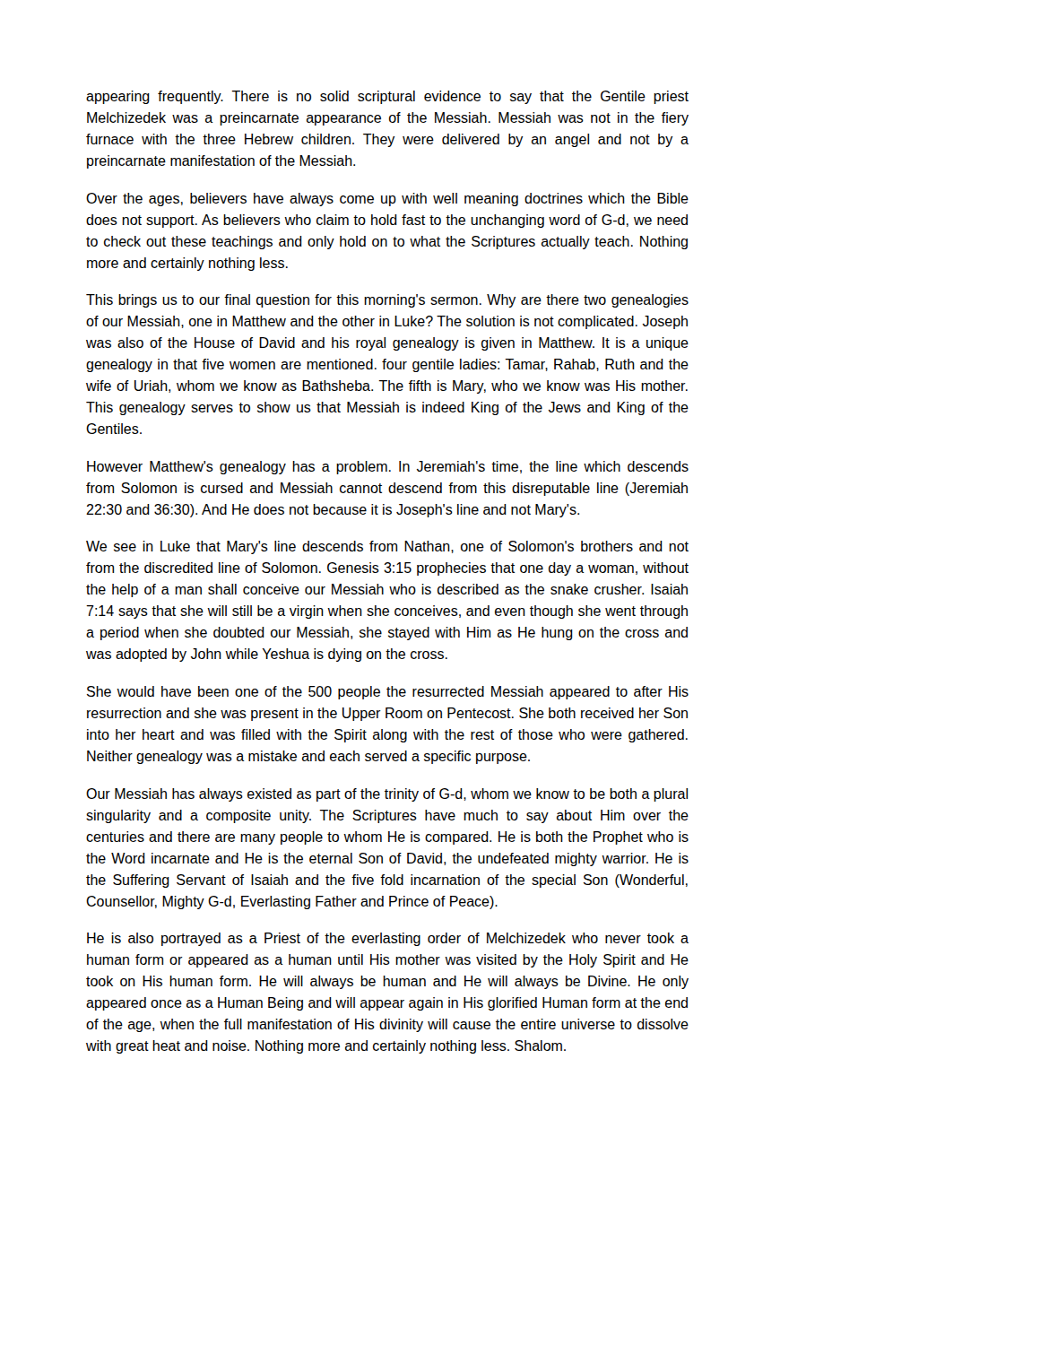appearing frequently. There is no solid scriptural evidence to say that the Gentile priest Melchizedek was a preincarnate appearance of the Messiah. Messiah was not in the fiery furnace with the three Hebrew children. They were delivered by an angel and not by a preincarnate manifestation of the Messiah.
Over the ages, believers have always come up with well meaning doctrines which the Bible does not support. As believers who claim to hold fast to the unchanging word of G-d, we need to check out these teachings and only hold on to what the Scriptures actually teach. Nothing more and certainly nothing less.
This brings us to our final question for this morning's sermon. Why are there two genealogies of our Messiah, one in Matthew and the other in Luke? The solution is not complicated. Joseph was also of the House of David and his royal genealogy is given in Matthew. It is a unique genealogy in that five women are mentioned. four gentile ladies: Tamar, Rahab, Ruth and the wife of Uriah, whom we know as Bathsheba. The fifth is Mary, who we know was His mother. This genealogy serves to show us that Messiah is indeed King of the Jews and King of the Gentiles.
However Matthew's genealogy has a problem. In Jeremiah's time, the line which descends from Solomon is cursed and Messiah cannot descend from this disreputable line (Jeremiah 22:30 and 36:30). And He does not because it is Joseph's line and not Mary's.
We see in Luke that Mary's line descends from Nathan, one of Solomon's brothers and not from the discredited line of Solomon. Genesis 3:15 prophecies that one day a woman, without the help of a man shall conceive our Messiah who is described as the snake crusher. Isaiah 7:14 says that she will still be a virgin when she conceives, and even though she went through a period when she doubted our Messiah, she stayed with Him as He hung on the cross and was adopted by John while Yeshua is dying on the cross.
She would have been one of the 500 people the resurrected Messiah appeared to after His resurrection and she was present in the Upper Room on Pentecost. She both received her Son into her heart and was filled with the Spirit along with the rest of those who were gathered. Neither genealogy was a mistake and each served a specific purpose.
Our Messiah has always existed as part of the trinity of G-d, whom we know to be both a plural singularity and a composite unity. The Scriptures have much to say about Him over the centuries and there are many people to whom He is compared. He is both the Prophet who is the Word incarnate and He is the eternal Son of David, the undefeated mighty warrior. He is the Suffering Servant of Isaiah and the five fold incarnation of the special Son (Wonderful, Counsellor, Mighty G-d, Everlasting Father and Prince of Peace).
He is also portrayed as a Priest of the everlasting order of Melchizedek who never took a human form or appeared as a human until His mother was visited by the Holy Spirit and He took on His human form. He will always be human and He will always be Divine. He only appeared once as a Human Being and will appear again in His glorified Human form at the end of the age, when the full manifestation of His divinity will cause the entire universe to dissolve with great heat and noise. Nothing more and certainly nothing less. Shalom.